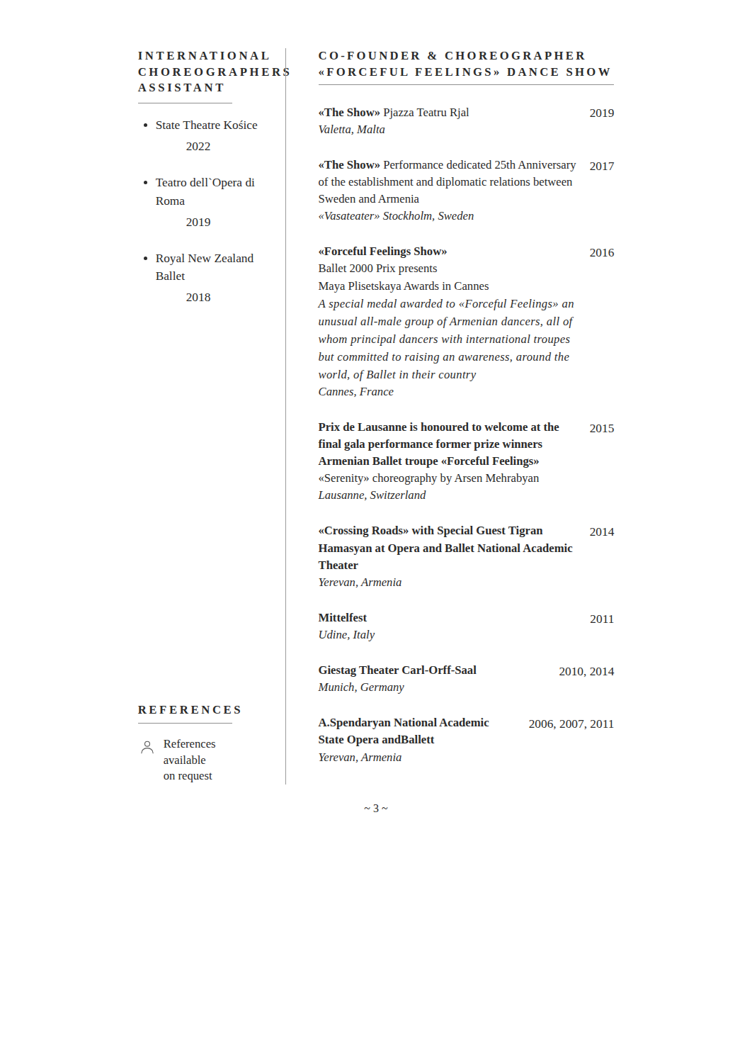International
Choreographers
Assistant
State Theatre Kośice
2022
Teatro dell`Opera di Roma
2019
Royal New Zealand Ballet
2018
References
References available
on request
Co-Founder & Choreographer
«Forceful Feelings» Dance Show
«The Show» Pjazza Teatru Rjal
Valetta, Malta
2019
«The Show» Performance dedicated 25th Anniversary of the establishment and diplomatic relations between Sweden and Armenia
«Vasateater» Stockholm, Sweden
2017
«Forceful Feelings Show»
Ballet 2000 Prix presents
Maya Plisetskaya Awards in Cannes
A special medal awarded to «Forceful Feelings» an unusual all-male group of Armenian dancers, all of whom principal dancers with international troupes but committed to raising an awareness, around the world, of Ballet in their country
Cannes, France
2016
Prix de Lausanne is honoured to welcome at the final gala performance former prize winners Armenian Ballet troupe «Forceful Feelings»
«Serenity» choreography by Arsen Mehrabyan
Lausanne, Switzerland
2015
«Crossing Roads» with Special Guest Tigran Hamasyan at Opera and Ballet National Academic Theater
Yerevan, Armenia
2014
Mittelfest
Udine, Italy
2011
Giestag Theater Carl-Orff-Saal
Munich, Germany
2010, 2014
A.Spendaryan National Academic State Opera andBallett
Yerevan, Armenia
2006, 2007, 2011
~ 3 ~